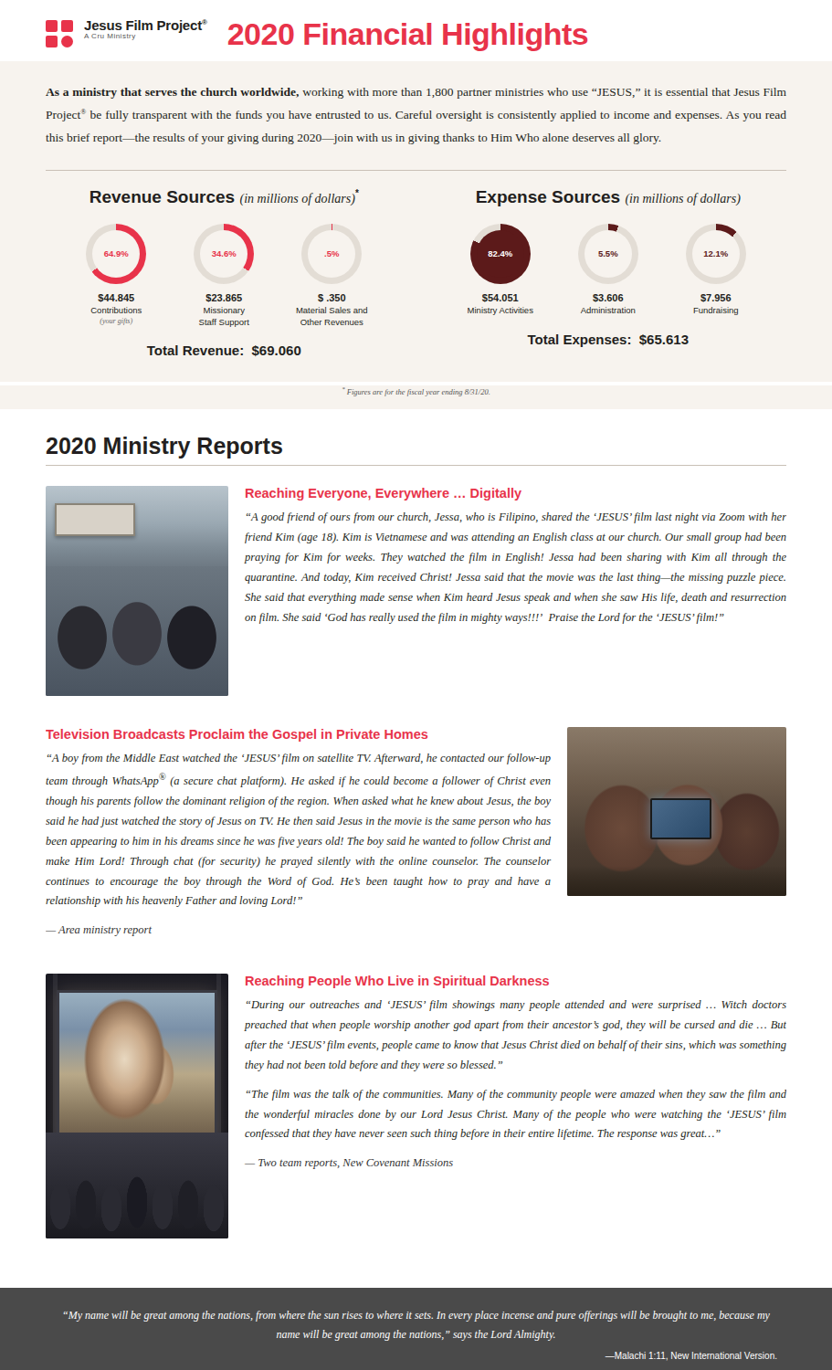Jesus Film Project®
A Cru Ministry
2020 Financial Highlights
As a ministry that serves the church worldwide, working with more than 1,800 partner ministries who use “JESUS,” it is essential that Jesus Film Project® be fully transparent with the funds you have entrusted to us. Careful oversight is consistently applied to income and expenses. As you read this brief report—the results of your giving during 2020—join with us in giving thanks to Him Who alone deserves all glory.
Revenue Sources (in millions of dollars)*
64.9%
$44.845 Contributions (your gifts)
34.6%
$23.865 Missionary
Staff Support
.5%
$ .350 Material Sales and
Other Revenues
Total Revenue: $69.060
Expense Sources (in millions of dollars)
82.4%
$54.051 Ministry Activities
5.5%
$3.606 Administration
12.1%
$7.956 Fundraising
Total Expenses: $65.613
* Figures are for the fiscal year ending 8/31/20.
2020 Ministry Reports
Reaching Everyone, Everywhere … Digitally
“A good friend of ours from our church, Jessa, who is Filipino, shared the ‘JESUS’ film last night via Zoom with her friend Kim (age 18). Kim is Vietnamese and was attending an English class at our church. Our small group had been praying for Kim for weeks. They watched the film in English! Jessa had been sharing with Kim all through the quarantine. And today, Kim received Christ! Jessa said that the movie was the last thing—the missing puzzle piece. She said that everything made sense when Kim heard Jesus speak and when she saw His life, death and resurrection on film. She said ‘God has really used the film in mighty ways!!!’ Praise the Lord for the ‘JESUS’ film!”
Television Broadcasts Proclaim the Gospel in Private Homes
“A boy from the Middle East watched the ‘JESUS’ film on satellite TV. Afterward, he contacted our follow-up team through WhatsApp® (a secure chat platform). He asked if he could become a follower of Christ even though his parents follow the dominant religion of the region. When asked what he knew about Jesus, the boy said he had just watched the story of Jesus on TV. He then said Jesus in the movie is the same person who has been appearing to him in his dreams since he was five years old! The boy said he wanted to follow Christ and make Him Lord! Through chat (for security) he prayed silently with the online counselor. The counselor continues to encourage the boy through the Word of God. He’s been taught how to pray and have a relationship with his heavenly Father and loving Lord!”
— Area ministry report
Reaching People Who Live in Spiritual Darkness
“During our outreaches and ‘JESUS’ film showings many people attended and were surprised … Witch doctors preached that when people worship another god apart from their ancestor’s god, they will be cursed and die … But after the ‘JESUS’ film events, people came to know that Jesus Christ died on behalf of their sins, which was something they had not been told before and they were so blessed.”
“The film was the talk of the communities. Many of the community people were amazed when they saw the film and the wonderful miracles done by our Lord Jesus Christ. Many of the people who were watching the ‘JESUS’ film confessed that they have never seen such thing before in their entire lifetime. The response was great…”
— Two team reports, New Covenant Missions
“My name will be great among the nations, from where the sun rises to where it sets. In every place incense and pure offerings will be brought to me, because my name will be great among the nations,” says the Lord Almighty.
—Malachi 1:11, New International Version.